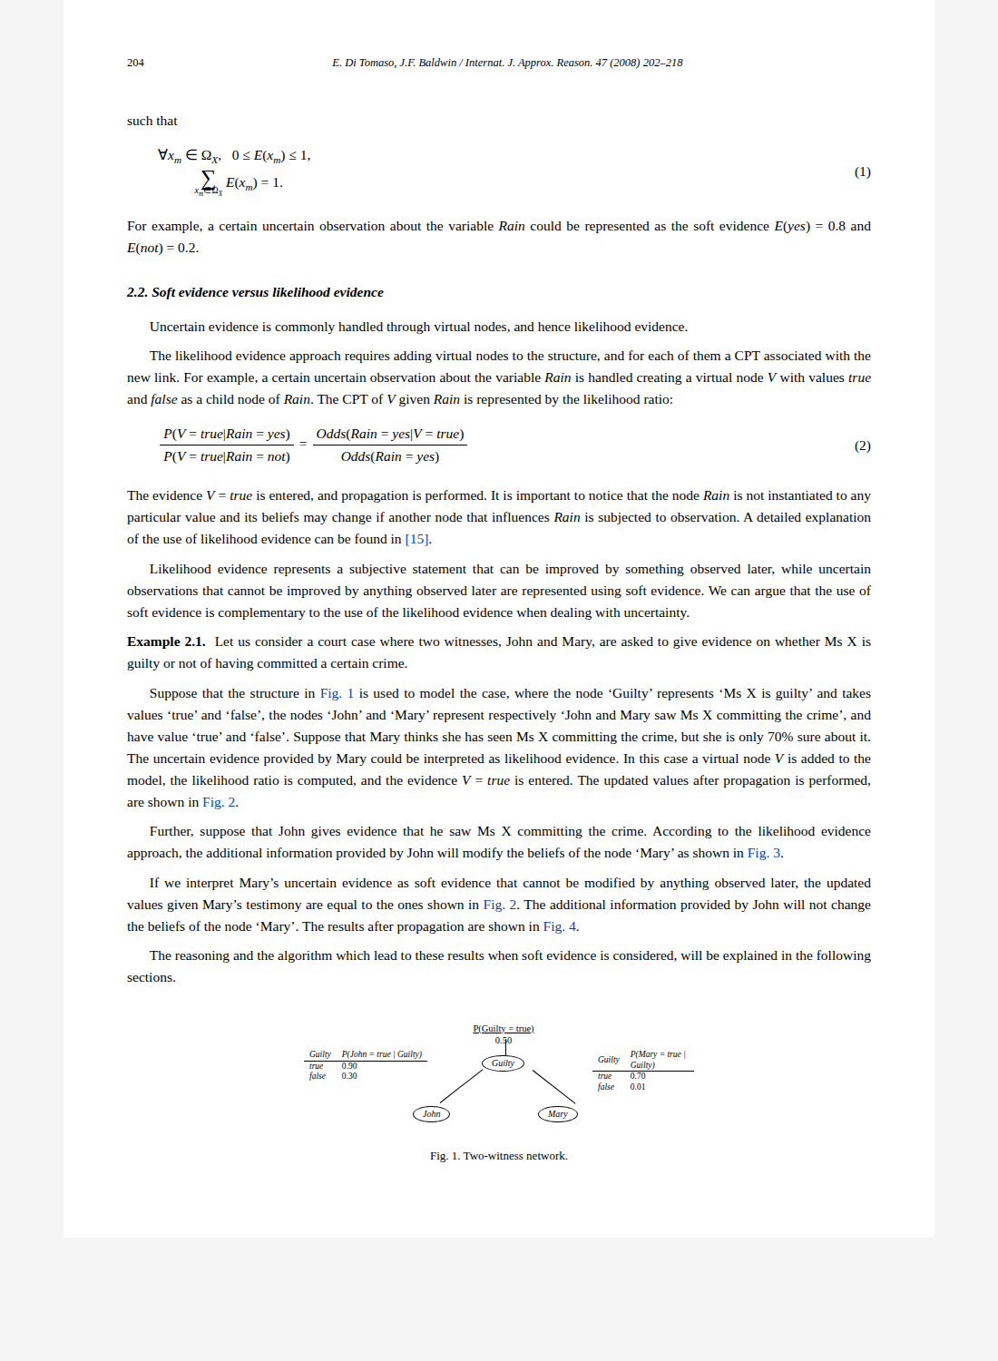204 E. Di Tomaso, J.F. Baldwin / Internat. J. Approx. Reason. 47 (2008) 202–218
such that
(1) ∀xm ∈ ΩX, 0 ≤ E(xm) ≤ 1, ∑xm∈ΩX E(xm) = 1.
For example, a certain uncertain observation about the variable Rain could be represented as the soft evidence E(yes) = 0.8 and E(not) = 0.2.
2.2. Soft evidence versus likelihood evidence
Uncertain evidence is commonly handled through virtual nodes, and hence likelihood evidence.
The likelihood evidence approach requires adding virtual nodes to the structure, and for each of them a CPT associated with the new link. For example, a certain uncertain observation about the variable Rain is handled creating a virtual node V with values true and false as a child node of Rain. The CPT of V given Rain is represented by the likelihood ratio:
(2) P(V = true|Rain = yes) P(V = true|Rain = not) = Odds(Rain = yes|V = true) Odds(Rain = yes)
The evidence V = true is entered, and propagation is performed. It is important to notice that the node Rain is not instantiated to any particular value and its beliefs may change if another node that influences Rain is subjected to observation. A detailed explanation of the use of likelihood evidence can be found in [15].
Likelihood evidence represents a subjective statement that can be improved by something observed later, while uncertain observations that cannot be improved by anything observed later are represented using soft evidence. We can argue that the use of soft evidence is complementary to the use of the likelihood evidence when dealing with uncertainty.
Example 2.1. Let us consider a court case where two witnesses, John and Mary, are asked to give evidence on whether Ms X is guilty or not of having committed a certain crime.
Suppose that the structure in Fig. 1 is used to model the case, where the node ‘Guilty’ represents ‘Ms X is guilty’ and takes values ‘true’ and ‘false’, the nodes ‘John’ and ‘Mary’ represent respectively ‘John and Mary saw Ms X committing the crime’, and have value ‘true’ and ‘false’. Suppose that Mary thinks she has seen Ms X committing the crime, but she is only 70% sure about it. The uncertain evidence provided by Mary could be interpreted as likelihood evidence. In this case a virtual node V is added to the model, the likelihood ratio is computed, and the evidence V = true is entered. The updated values after propagation is performed, are shown in Fig. 2.
Further, suppose that John gives evidence that he saw Ms X committing the crime. According to the likelihood evidence approach, the additional information provided by John will modify the beliefs of the node ‘Mary’ as shown in Fig. 3.
If we interpret Mary’s uncertain evidence as soft evidence that cannot be modified by anything observed later, the updated values given Mary’s testimony are equal to the ones shown in Fig. 2. The additional information provided by John will not change the beliefs of the node ‘Mary’. The results after propagation are shown in Fig. 4.
The reasoning and the algorithm which lead to these results when soft evidence is considered, will be explained in the following sections.
P(Guilty = true)
0.50
| Guilty | P(John = true / Guilty) |
| --- | --- |
| true | 0.90 |
| false | 0.30 |
| Guilty | P(Mary = true / Guilty) |
| --- | --- |
| true | 0.70 |
| false | 0.01 |
Guilty
John
Mary
Fig. 1. Two-witness network.